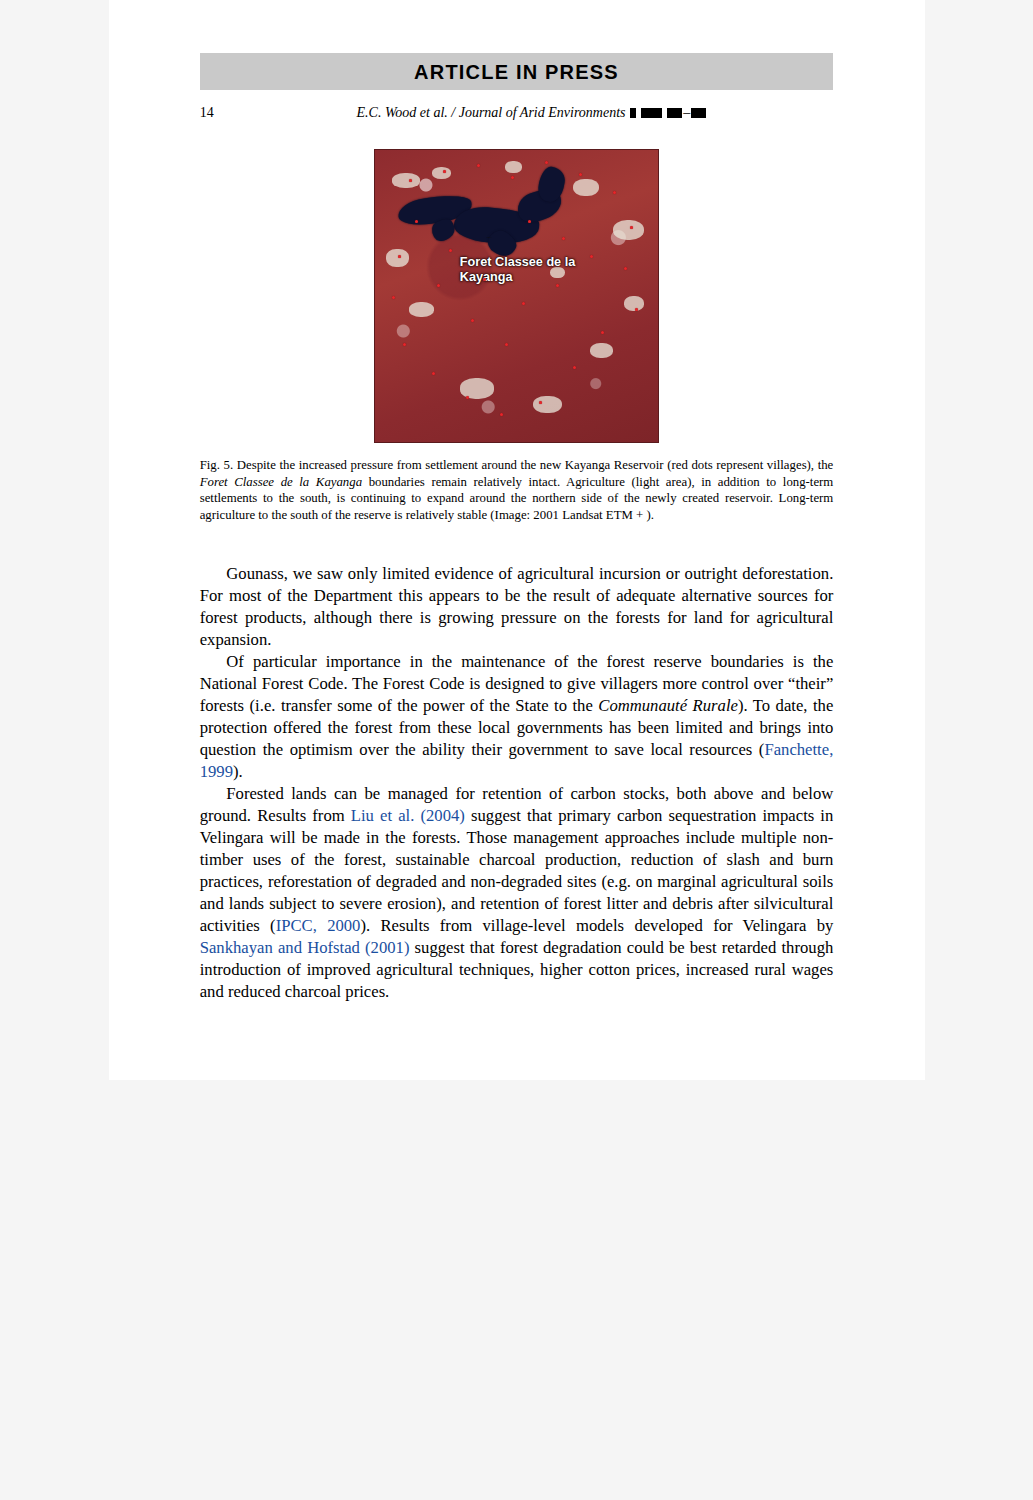ARTICLE IN PRESS
14 E.C. Wood et al. / Journal of Arid Environments –
Foret Classee de la
Kayanga
Fig. 5. Despite the increased pressure from settlement around the new Kayanga Reservoir (red dots represent villages), the Foret Classee de la Kayanga boundaries remain relatively intact. Agriculture (light area), in addition to long-term settlements to the south, is continuing to expand around the northern side of the newly created reservoir. Long-term agriculture to the south of the reserve is relatively stable (Image: 2001 Landsat ETM + ).
Gounass, we saw only limited evidence of agricultural incursion or outright deforestation. For most of the Department this appears to be the result of adequate alternative sources for forest products, although there is growing pressure on the forests for land for agricultural expansion.
Of particular importance in the maintenance of the forest reserve boundaries is the National Forest Code. The Forest Code is designed to give villagers more control over “their” forests (i.e. transfer some of the power of the State to the Communauté Rurale). To date, the protection offered the forest from these local governments has been limited and brings into question the optimism over the ability their government to save local resources (Fanchette, 1999).
Forested lands can be managed for retention of carbon stocks, both above and below ground. Results from Liu et al. (2004) suggest that primary carbon sequestration impacts in Velingara will be made in the forests. Those management approaches include multiple non-timber uses of the forest, sustainable charcoal production, reduction of slash and burn practices, reforestation of degraded and non-degraded sites (e.g. on marginal agricultural soils and lands subject to severe erosion), and retention of forest litter and debris after silvicultural activities (IPCC, 2000). Results from village-level models developed for Velingara by Sankhayan and Hofstad (2001) suggest that forest degradation could be best retarded through introduction of improved agricultural techniques, higher cotton prices, increased rural wages and reduced charcoal prices.